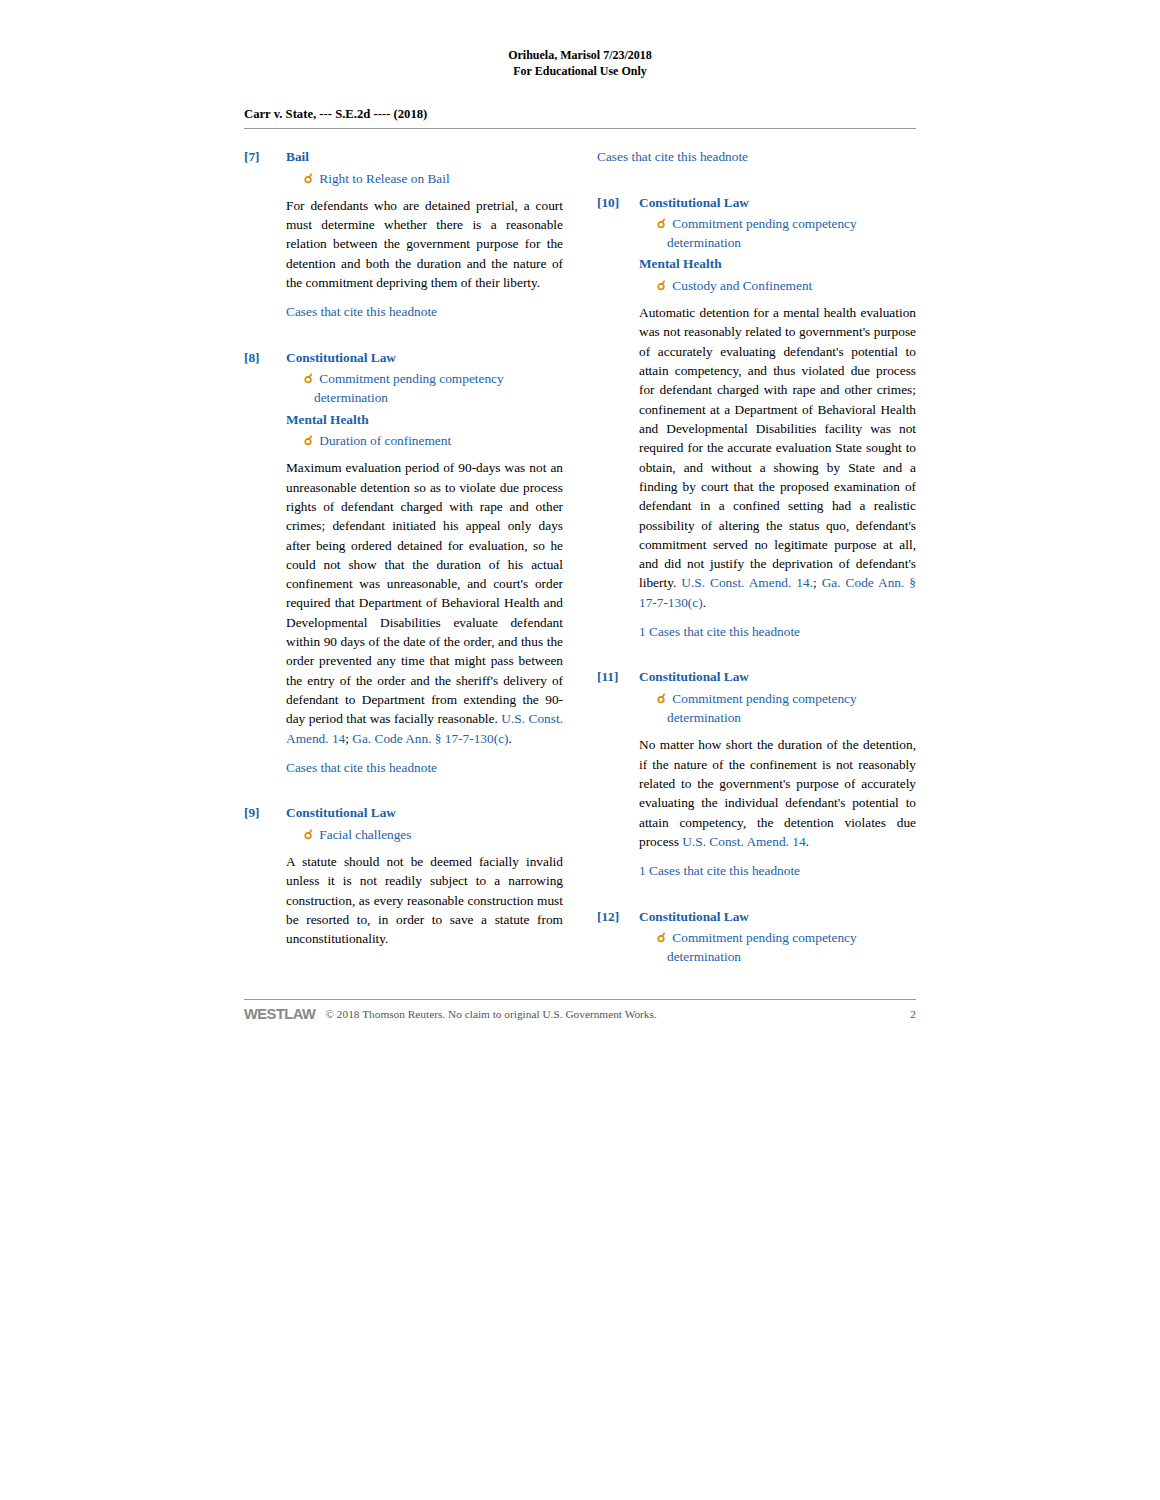Orihuela, Marisol 7/23/2018
For Educational Use Only
Carr v. State, --- S.E.2d ---- (2018)
[7]
Bail
☌ Right to Release on Bail
For defendants who are detained pretrial, a court must determine whether there is a reasonable relation between the government purpose for the detention and both the duration and the nature of the commitment depriving them of their liberty.
Cases that cite this headnote
[8]
Constitutional Law
☌ Commitment pending competency determination
Mental Health
☌ Duration of confinement
Maximum evaluation period of 90-days was not an unreasonable detention so as to violate due process rights of defendant charged with rape and other crimes; defendant initiated his appeal only days after being ordered detained for evaluation, so he could not show that the duration of his actual confinement was unreasonable, and court's order required that Department of Behavioral Health and Developmental Disabilities evaluate defendant within 90 days of the date of the order, and thus the order prevented any time that might pass between the entry of the order and the sheriff's delivery of defendant to Department from extending the 90-day period that was facially reasonable. U.S. Const. Amend. 14; Ga. Code Ann. § 17-7-130(c).
Cases that cite this headnote
[9]
Constitutional Law
☌ Facial challenges
A statute should not be deemed facially invalid unless it is not readily subject to a narrowing construction, as every reasonable construction must be resorted to, in order to save a statute from unconstitutionality.
Cases that cite this headnote
[10]
Constitutional Law
☌ Commitment pending competency determination
Mental Health
☌ Custody and Confinement
Automatic detention for a mental health evaluation was not reasonably related to government's purpose of accurately evaluating defendant's potential to attain competency, and thus violated due process for defendant charged with rape and other crimes; confinement at a Department of Behavioral Health and Developmental Disabilities facility was not required for the accurate evaluation State sought to obtain, and without a showing by State and a finding by court that the proposed examination of defendant in a confined setting had a realistic possibility of altering the status quo, defendant's commitment served no legitimate purpose at all, and did not justify the deprivation of defendant's liberty. U.S. Const. Amend. 14.; Ga. Code Ann. § 17-7-130(c).
1 Cases that cite this headnote
[11]
Constitutional Law
☌ Commitment pending competency determination
No matter how short the duration of the detention, if the nature of the confinement is not reasonably related to the government's purpose of accurately evaluating the individual defendant's potential to attain competency, the detention violates due process U.S. Const. Amend. 14.
1 Cases that cite this headnote
[12]
Constitutional Law
☌ Commitment pending competency determination
WESTLAW
© 2018 Thomson Reuters. No claim to original U.S. Government Works.
2